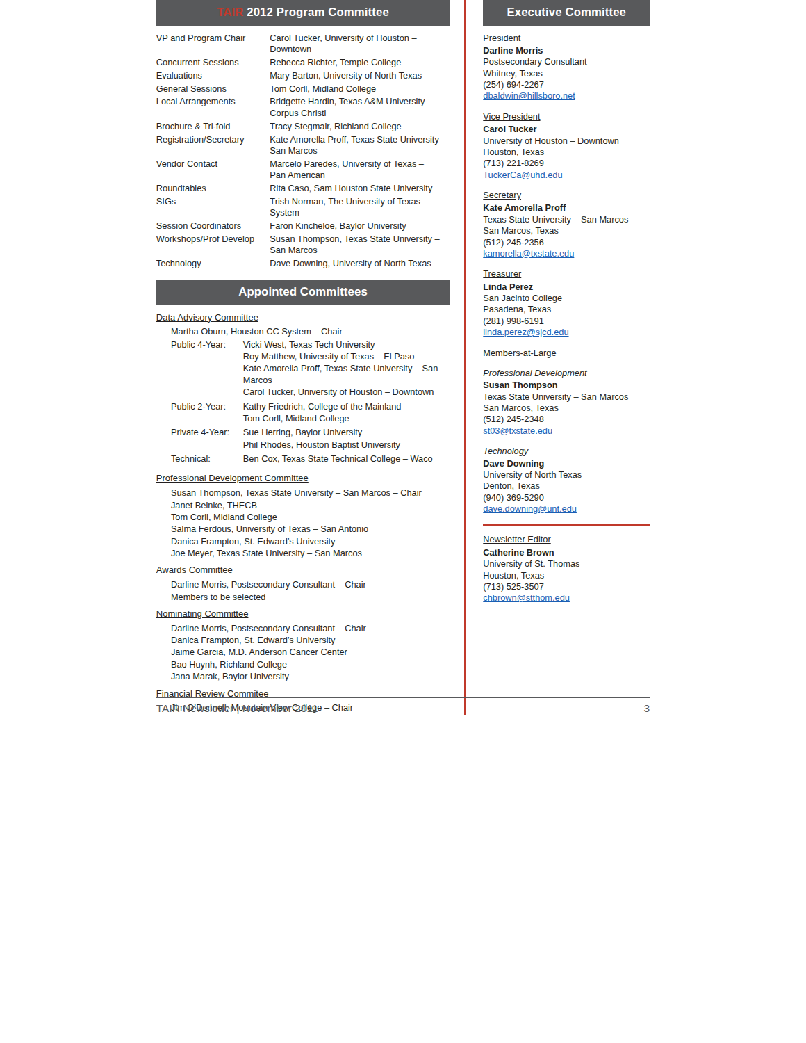TAIR 2012 Program Committee
| VP and Program Chair | Carol Tucker, University of Houston – Downtown |
| Concurrent Sessions | Rebecca Richter, Temple College |
| Evaluations | Mary Barton, University of North Texas |
| General Sessions | Tom Corll, Midland College |
| Local Arrangements | Bridgette Hardin, Texas A&M University – Corpus Christi |
| Brochure & Tri-fold | Tracy Stegmair, Richland College |
| Registration/Secretary | Kate Amorella Proff, Texas State University – San Marcos |
| Vendor Contact | Marcelo Paredes, University of Texas – Pan American |
| Roundtables | Rita Caso, Sam Houston State University |
| SIGs | Trish Norman, The University of Texas System |
| Session Coordinators | Faron Kincheloe, Baylor University |
| Workshops/Prof Develop | Susan Thompson, Texas State University – San Marcos |
| Technology | Dave Downing, University of North Texas |
Appointed Committees
Data Advisory Committee
Martha Oburn, Houston CC System – Chair
| Public 4-Year: | Vicki West, Texas Tech University Roy Matthew, University of Texas – El Paso Kate Amorella Proff, Texas State University – San Marcos Carol Tucker, University of Houston – Downtown |
| Public 2-Year: | Kathy Friedrich, College of the Mainland Tom Corll, Midland College |
| Private 4-Year: | Sue Herring, Baylor University Phil Rhodes, Houston Baptist University |
| Technical: | Ben Cox, Texas State Technical College – Waco |
Professional Development Committee
Susan Thompson, Texas State University – San Marcos – Chair
Janet Beinke, THECB
Tom Corll, Midland College
Salma Ferdous, University of Texas – San Antonio
Danica Frampton, St. Edward’s University
Joe Meyer, Texas State University – San Marcos
Awards Committee
Darline Morris, Postsecondary Consultant – Chair
Members to be selected
Nominating Committee
Darline Morris, Postsecondary Consultant – Chair
Danica Frampton, St. Edward’s University
Jaime Garcia, M.D. Anderson Cancer Center
Bao Huynh, Richland College
Jana Marak, Baylor University
Financial Review Commitee
Jim O’Donnell, Mountain View College – Chair
Executive Committee
President
Darline Morris
Postsecondary Consultant
Whitney, Texas
(254) 694-2267
dbaldwin@hillsboro.net
Vice President
Carol Tucker
University of Houston – Downtown
Houston, Texas
(713) 221-8269
TuckerCa@uhd.edu
Secretary
Kate Amorella Proff
Texas State University – San Marcos
San Marcos, Texas
(512) 245-2356
kamorella@txstate.edu
Treasurer
Linda Perez
San Jacinto College
Pasadena, Texas
(281) 998-6191
linda.perez@sjcd.edu
Members-at-Large
Professional Development
Susan Thompson
Texas State University – San Marcos
San Marcos, Texas
(512) 245-2348
st03@txstate.edu
Technology
Dave Downing
University of North Texas
Denton, Texas
(940) 369-5290
dave.downing@unt.edu
Newsletter Editor
Catherine Brown
University of St. Thomas
Houston, Texas
(713) 525-3507
chbrown@stthom.edu
TAIR Newsletter | November 2011 3